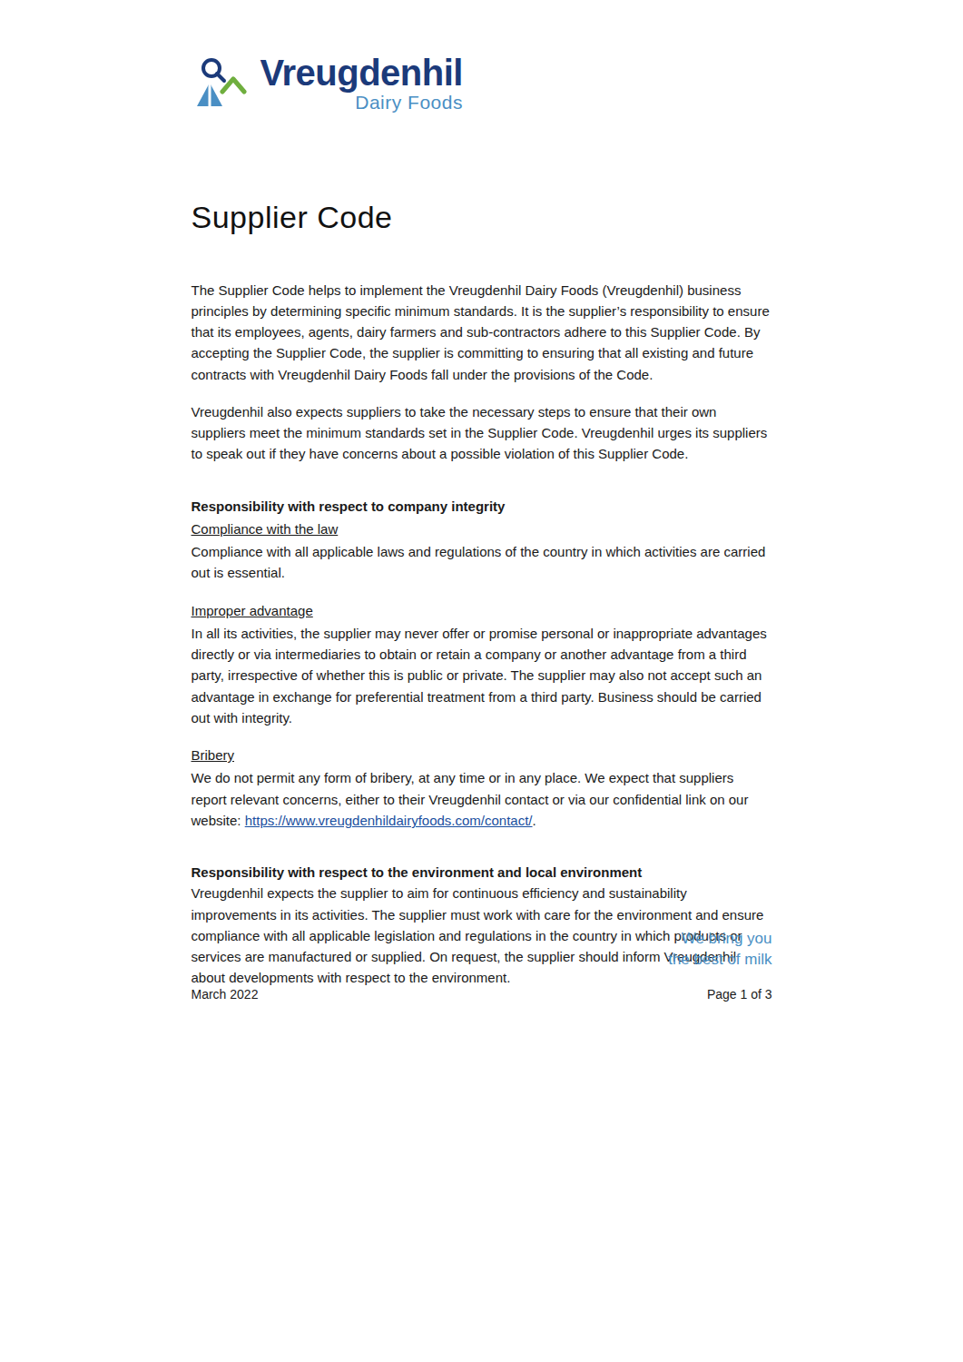Vreugdenhil Dairy Foods
Supplier Code
The Supplier Code helps to implement the Vreugdenhil Dairy Foods (Vreugdenhil) business principles by determining specific minimum standards. It is the supplier’s responsibility to ensure that its employees, agents, dairy farmers and sub-contractors adhere to this Supplier Code. By accepting the Supplier Code, the supplier is committing to ensuring that all existing and future contracts with Vreugdenhil Dairy Foods fall under the provisions of the Code.
Vreugdenhil also expects suppliers to take the necessary steps to ensure that their own suppliers meet the minimum standards set in the Supplier Code. Vreugdenhil urges its suppliers to speak out if they have concerns about a possible violation of this Supplier Code.
Responsibility with respect to company integrity
Compliance with the law
Compliance with all applicable laws and regulations of the country in which activities are carried out is essential.
Improper advantage
In all its activities, the supplier may never offer or promise personal or inappropriate advantages directly or via intermediaries to obtain or retain a company or another advantage from a third party, irrespective of whether this is public or private. The supplier may also not accept such an advantage in exchange for preferential treatment from a third party. Business should be carried out with integrity.
Bribery
We do not permit any form of bribery, at any time or in any place. We expect that suppliers report relevant concerns, either to their Vreugdenhil contact or via our confidential link on our website: https://www.vreugdenhildairyfoods.com/contact/.
Responsibility with respect to the environment and local environment
Vreugdenhil expects the supplier to aim for continuous efficiency and sustainability improvements in its activities. The supplier must work with care for the environment and ensure compliance with all applicable legislation and regulations in the country in which products or services are manufactured or supplied. On request, the supplier should inform Vreugdenhil about developments with respect to the environment.
We bring you
the best of milk
March 2022 Page 1 of 3